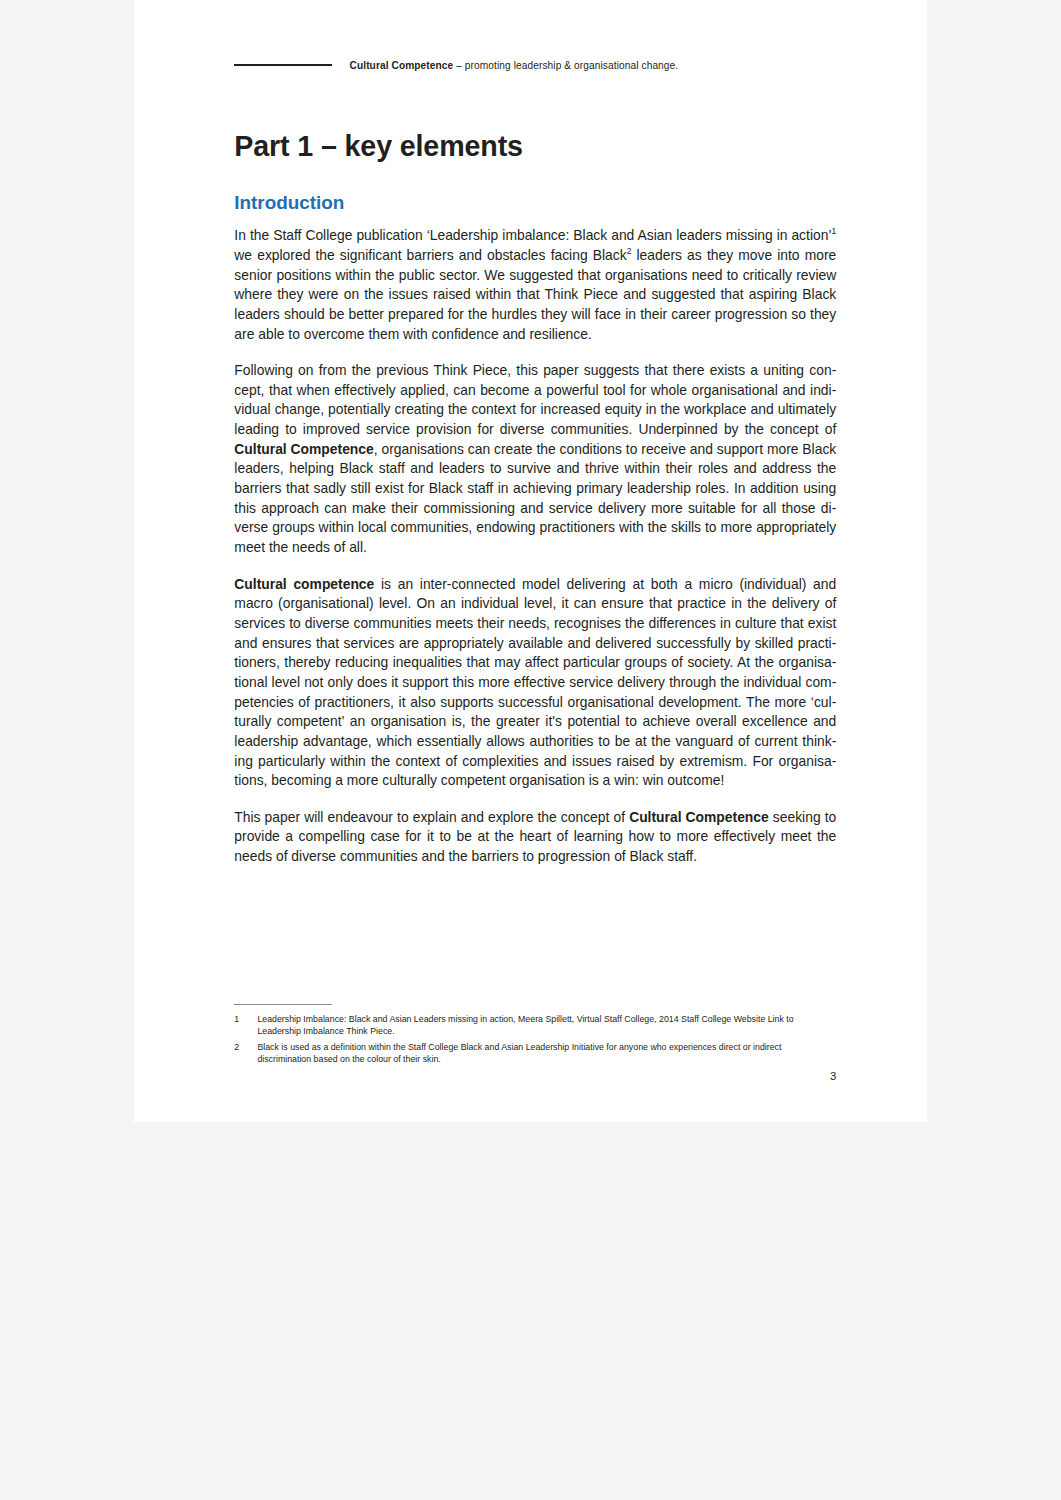Cultural Competence – promoting leadership & organisational change.
Part 1 – key elements
Introduction
In the Staff College publication ‘Leadership imbalance: Black and Asian leaders missing in action’1 we explored the significant barriers and obstacles facing Black2 leaders as they move into more senior positions within the public sector. We suggested that organisations need to critically review where they were on the issues raised within that Think Piece and suggested that aspiring Black leaders should be better prepared for the hurdles they will face in their career progression so they are able to overcome them with confidence and resilience.
Following on from the previous Think Piece, this paper suggests that there exists a uniting concept, that when effectively applied, can become a powerful tool for whole organisational and individual change, potentially creating the context for increased equity in the workplace and ultimately leading to improved service provision for diverse communities. Underpinned by the concept of Cultural Competence, organisations can create the conditions to receive and support more Black leaders, helping Black staff and leaders to survive and thrive within their roles and address the barriers that sadly still exist for Black staff in achieving primary leadership roles. In addition using this approach can make their commissioning and service delivery more suitable for all those diverse groups within local communities, endowing practitioners with the skills to more appropriately meet the needs of all.
Cultural competence is an inter-connected model delivering at both a micro (individual) and macro (organisational) level. On an individual level, it can ensure that practice in the delivery of services to diverse communities meets their needs, recognises the differences in culture that exist and ensures that services are appropriately available and delivered successfully by skilled practitioners, thereby reducing inequalities that may affect particular groups of society. At the organisational level not only does it support this more effective service delivery through the individual competencies of practitioners, it also supports successful organisational development. The more ‘culturally competent’ an organisation is, the greater it's potential to achieve overall excellence and leadership advantage, which essentially allows authorities to be at the vanguard of current thinking particularly within the context of complexities and issues raised by extremism. For organisations, becoming a more culturally competent organisation is a win: win outcome!
This paper will endeavour to explain and explore the concept of Cultural Competence seeking to provide a compelling case for it to be at the heart of learning how to more effectively meet the needs of diverse communities and the barriers to progression of Black staff.
1
Leadership Imbalance: Black and Asian Leaders missing in action, Meera Spillett, Virtual Staff College, 2014 Staff College Website Link to Leadership Imbalance Think Piece.
2
Black is used as a definition within the Staff College Black and Asian Leadership Initiative for anyone who experiences direct or indirect discrimination based on the colour of their skin.
3